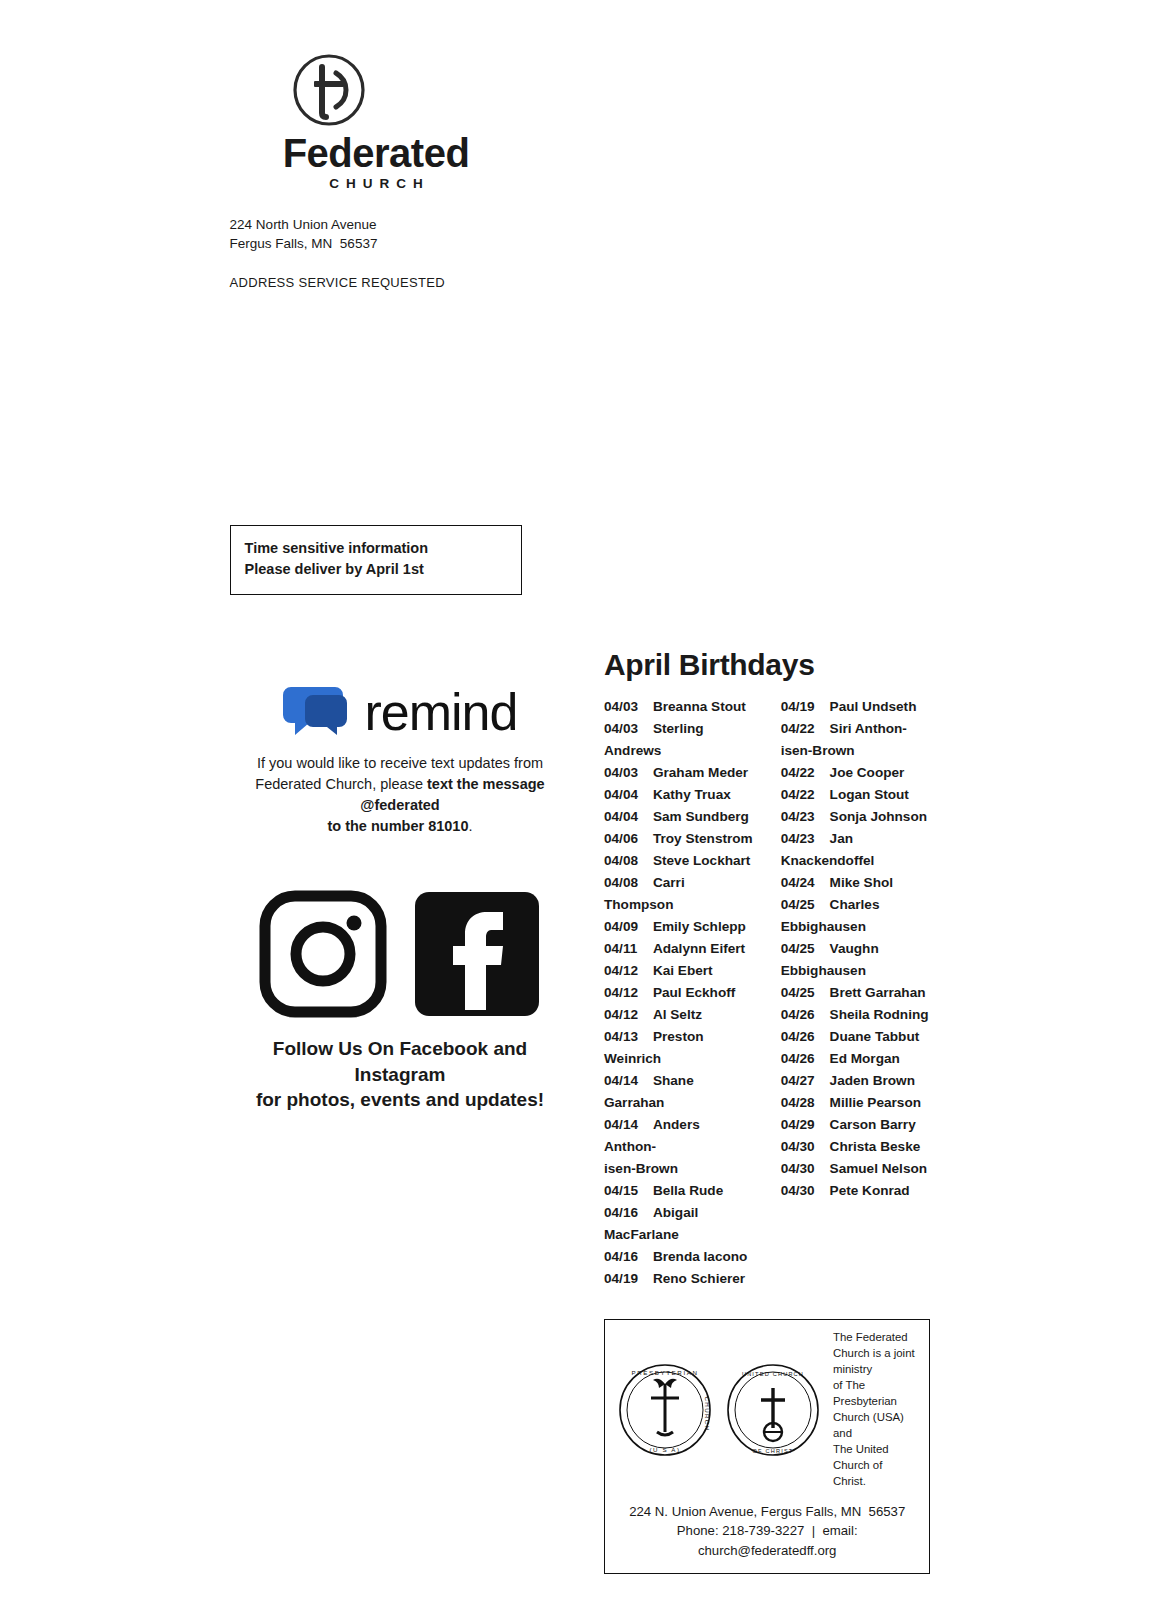Federated CHURCH
224 North Union Avenue
Fergus Falls, MN 56537
ADDRESS SERVICE REQUESTED
Time sensitive information
Please deliver by April 1st
remind
If you would like to receive text updates from Federated Church, please text the message @federated
to the number 81010.
Follow Us On Facebook and Instagram
for photos, events and updates!
April Birthdays
04/03 Breanna Stout
04/03 Sterling Andrews
04/03 Graham Meder
04/04 Kathy Truax
04/04 Sam Sundberg
04/06 Troy Stenstrom
04/08 Steve Lockhart
04/08 Carri Thompson
04/09 Emily Schlepp
04/11 Adalynn Eifert
04/12 Kai Ebert
04/12 Paul Eckhoff
04/12 Al Seltz
04/13 Preston Weinrich
04/14 Shane Garrahan
04/14 Anders Anthon-isen-Brown
04/15 Bella Rude
04/16 Abigail MacFarlane
04/16 Brenda Iacono
04/19 Reno Schierer
04/19 Paul Undseth
04/22 Siri Anthon-isen-Brown
04/22 Joe Cooper
04/22 Logan Stout
04/23 Sonja Johnson
04/23 Jan Knackendoffel
04/24 Mike Shol
04/25 Charles Ebbighausen
04/25 Vaughn Ebbighausen
04/25 Brett Garrahan
04/26 Sheila Rodning
04/26 Duane Tabbut
04/26 Ed Morgan
04/27 Jaden Brown
04/28 Millie Pearson
04/29 Carson Barry
04/30 Christa Beske
04/30 Samuel Nelson
04/30 Pete Konrad
PRESBYTERIAN (U S A) CHURCH UNITED CHURCH OF CHRIST
The Federated Church is a joint ministry
of The Presbyterian Church (USA) and
The United Church of Christ.
224 N. Union Avenue, Fergus Falls, MN 56537
Phone: 218-739-3227 | email: church@federatedff.org